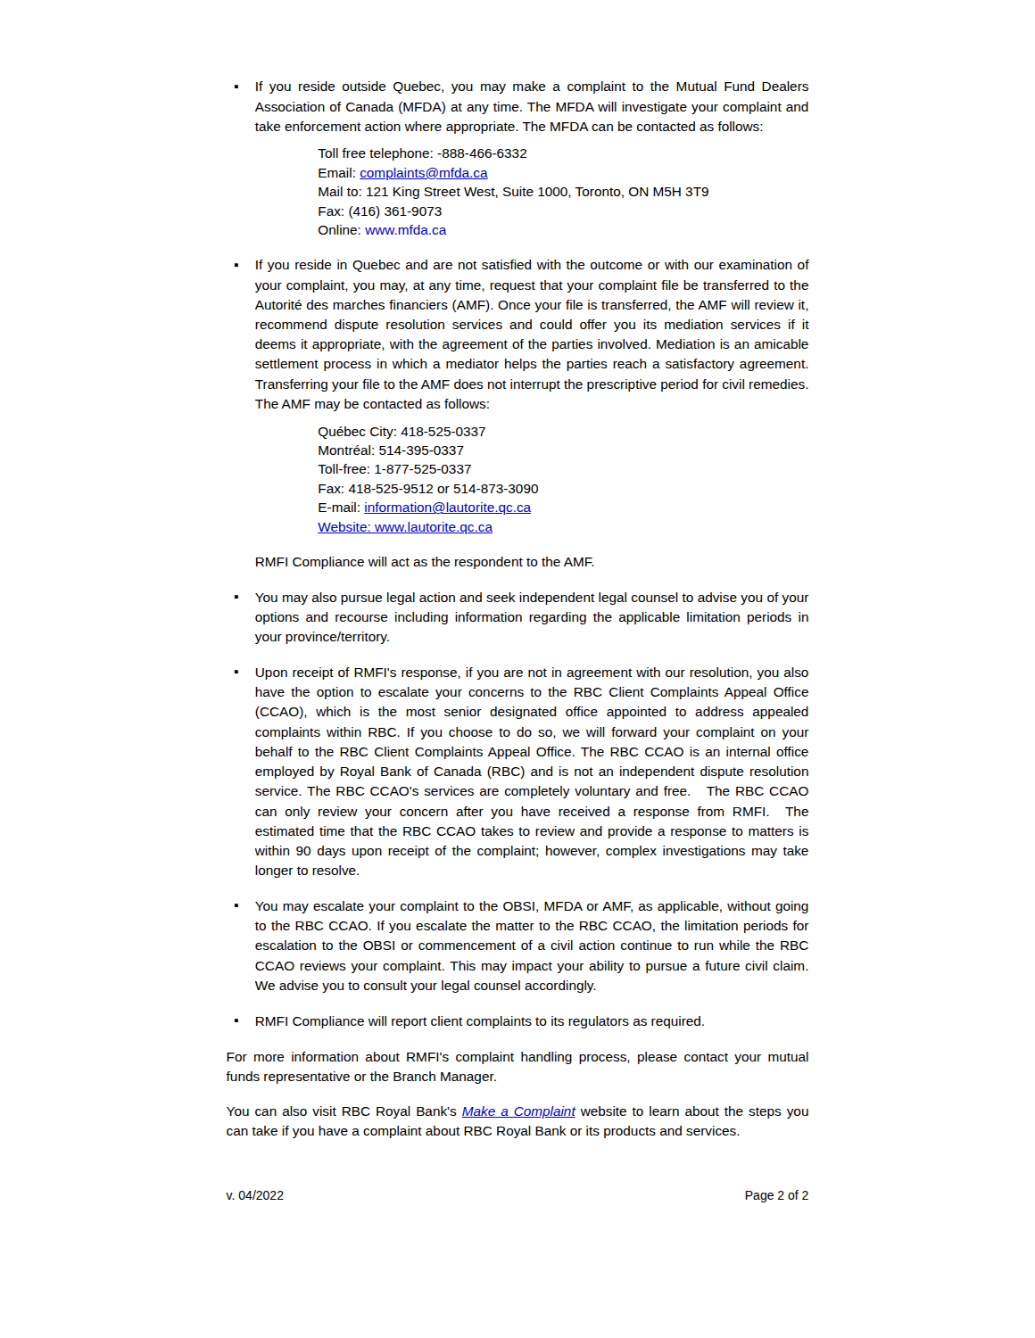If you reside outside Quebec, you may make a complaint to the Mutual Fund Dealers Association of Canada (MFDA) at any time. The MFDA will investigate your complaint and take enforcement action where appropriate. The MFDA can be contacted as follows:
Toll free telephone: -888-466-6332
Email: complaints@mfda.ca
Mail to: 121 King Street West, Suite 1000, Toronto, ON M5H 3T9
Fax: (416) 361-9073
Online: www.mfda.ca
If you reside in Quebec and are not satisfied with the outcome or with our examination of your complaint, you may, at any time, request that your complaint file be transferred to the Autorité des marches financiers (AMF). Once your file is transferred, the AMF will review it, recommend dispute resolution services and could offer you its mediation services if it deems it appropriate, with the agreement of the parties involved. Mediation is an amicable settlement process in which a mediator helps the parties reach a satisfactory agreement. Transferring your file to the AMF does not interrupt the prescriptive period for civil remedies. The AMF may be contacted as follows:
Québec City: 418-525-0337
Montréal: 514-395-0337
Toll-free: 1-877-525-0337
Fax: 418-525-9512 or 514-873-3090
E-mail: information@lautorite.qc.ca
Website: www.lautorite.qc.ca
RMFI Compliance will act as the respondent to the AMF.
You may also pursue legal action and seek independent legal counsel to advise you of your options and recourse including information regarding the applicable limitation periods in your province/territory.
Upon receipt of RMFI's response, if you are not in agreement with our resolution, you also have the option to escalate your concerns to the RBC Client Complaints Appeal Office (CCAO), which is the most senior designated office appointed to address appealed complaints within RBC. If you choose to do so, we will forward your complaint on your behalf to the RBC Client Complaints Appeal Office. The RBC CCAO is an internal office employed by Royal Bank of Canada (RBC) and is not an independent dispute resolution service. The RBC CCAO's services are completely voluntary and free. The RBC CCAO can only review your concern after you have received a response from RMFI. The estimated time that the RBC CCAO takes to review and provide a response to matters is within 90 days upon receipt of the complaint; however, complex investigations may take longer to resolve.
You may escalate your complaint to the OBSI, MFDA or AMF, as applicable, without going to the RBC CCAO. If you escalate the matter to the RBC CCAO, the limitation periods for escalation to the OBSI or commencement of a civil action continue to run while the RBC CCAO reviews your complaint. This may impact your ability to pursue a future civil claim. We advise you to consult your legal counsel accordingly.
RMFI Compliance will report client complaints to its regulators as required.
For more information about RMFI's complaint handling process, please contact your mutual funds representative or the Branch Manager.
You can also visit RBC Royal Bank's Make a Complaint website to learn about the steps you can take if you have a complaint about RBC Royal Bank or its products and services.
v. 04/2022 Page 2 of 2